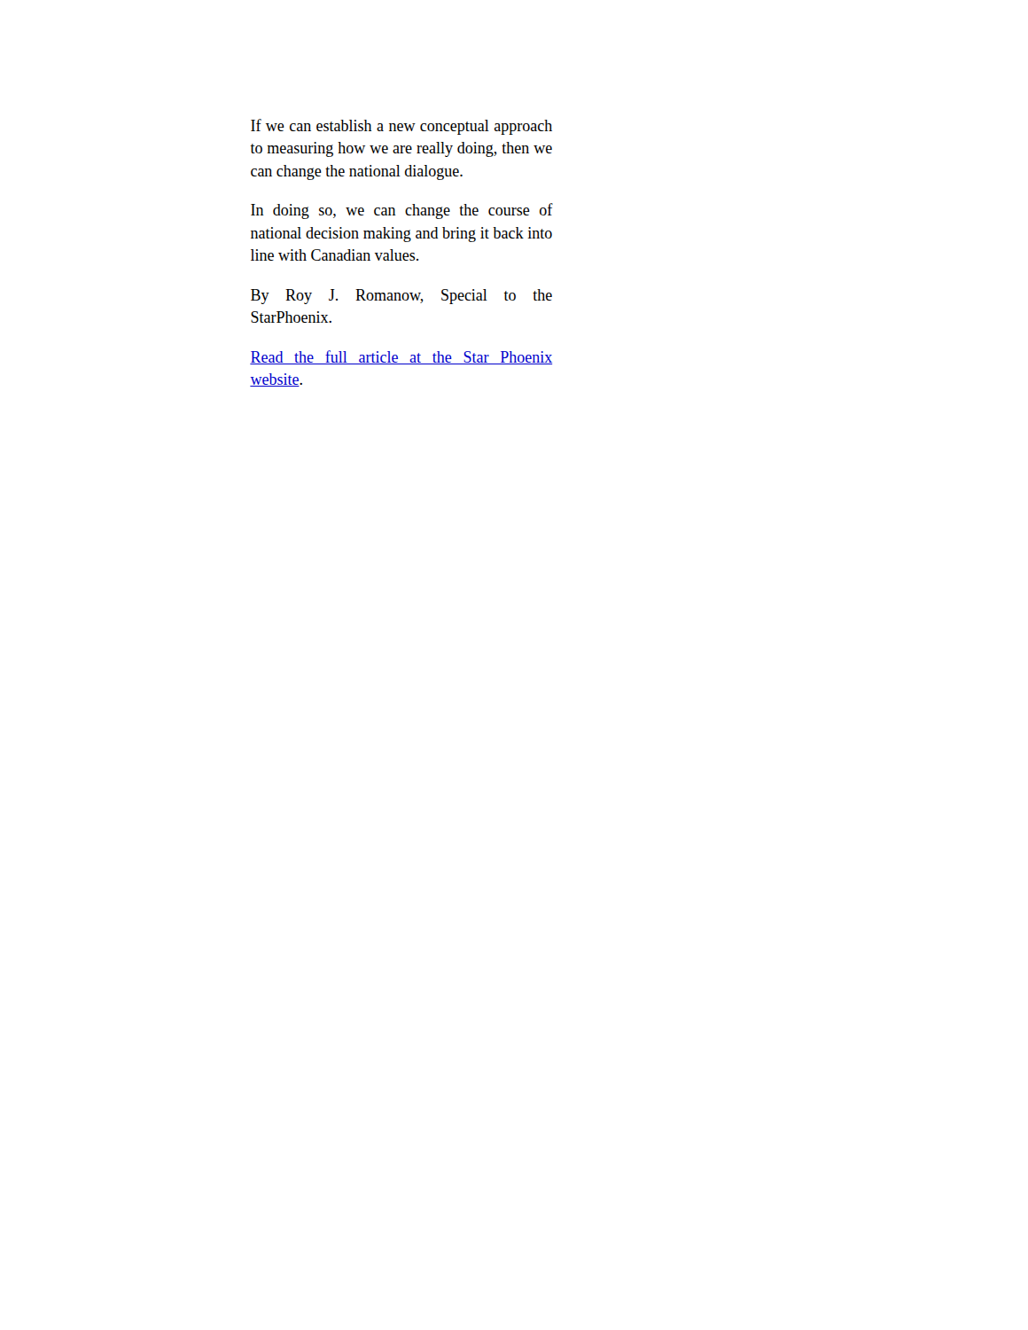If we can establish a new conceptual approach to measuring how we are really doing, then we can change the national dialogue.
In doing so, we can change the course of national decision making and bring it back into line with Canadian values.
By Roy J. Romanow, Special to the StarPhoenix.
Read the full article at the Star Phoenix website.